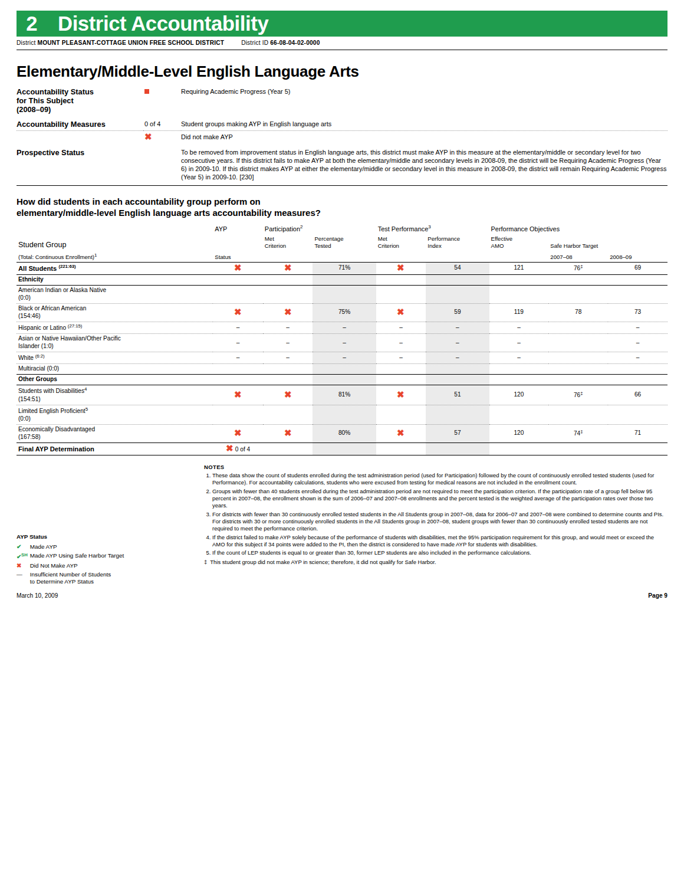2
District Accountability
District MOUNT PLEASANT-COTTAGE UNION FREE SCHOOL DISTRICT District ID 66-08-04-02-0000
Elementary/Middle-Level English Language Arts
| Accountability Status for This Subject (2008–09) | | Requiring Academic Progress (Year 5) |
| Accountability Measures | 0 of 4 | Student groups making AYP in English language arts |
| | ✖ | Did not make AYP |
| Prospective Status | | To be removed from improvement status in English language arts, this district must make AYP in this measure at the elementary/middle or secondary level for two consecutive years. If this district fails to make AYP at both the elementary/middle and secondary levels in 2008-09, the district will be Requiring Academic Progress (Year 6) in 2009-10. If this district makes AYP at either the elementary/middle or secondary level in this measure in 2008-09, the district will remain Requiring Academic Progress (Year 5) in 2009-10. [230] |
How did students in each accountability group perform on
elementary/middle-level English language arts accountability measures?
| | AYP | Participation 2 | Test Performance 3 | Performance Objectives |
| --- | --- | --- | --- | --- |
| Student Group | | Met Criterion | Percentage Tested | Met Criterion | Performance Index | Effective AMO | Safe Harbor Target |
| (Total: Continuous Enrollment) 1 | Status | | | | | | 2007–08 | 2008–09 |
| All Students (221:63) | ✖ | ✖ | 71% | ✖ | 54 | 121 | 76 ‡ | 69 |
| Ethnicity | | | | | | | | |
| American Indian or Alaska Native (0:0) | | | | | | | | |
| Black or African American (154:46) | ✖ | ✖ | 75% | ✖ | 59 | 119 | 78 | 73 |
| Hispanic or Latino (27:15) | – | – | – | – | – | – | | – |
| Asian or Native Hawaiian/Other Pacific Islander (1:0) | – | – | – | – | – | – | | – |
| White (6:2) | – | – | – | – | – | – | | – |
| Multiracial (0:0) | | | | | | | | |
| Other Groups | | | | | | | | |
| Students with Disabilities 4 (154:51) | ✖ | ✖ | 81% | ✖ | 51 | 120 | 76 ‡ | 66 |
| Limited English Proficient 5 (0:0) | | | | | | | | |
| Economically Disadvantaged (167:58) | ✖ | ✖ | 80% | ✖ | 57 | 120 | 74 ‡ | 71 |
| Final AYP Determination | ✖ 0 of 4 | | | | | | | |
AYP Status
| ✔ | Made AYP |
| ✔ SH | Made AYP Using Safe Harbor Target |
| ✖ | Did Not Make AYP |
| — | Insufficient Number of Students to Determine AYP Status |
NOTES
These data show the count of students enrolled during the test administration period (used for Participation) followed by the count of continuously enrolled tested students (used for Performance). For accountability calculations, students who were excused from testing for medical reasons are not included in the enrollment count.
Groups with fewer than 40 students enrolled during the test administration period are not required to meet the participation criterion. If the participation rate of a group fell below 95 percent in 2007–08, the enrollment shown is the sum of 2006–07 and 2007–08 enrollments and the percent tested is the weighted average of the participation rates over those two years.
For districts with fewer than 30 continuously enrolled tested students in the All Students group in 2007–08, data for 2006–07 and 2007–08 were combined to determine counts and PIs. For districts with 30 or more continuously enrolled students in the All Students group in 2007–08, student groups with fewer than 30 continuously enrolled tested students are not required to meet the performance criterion.
If the district failed to make AYP solely because of the performance of students with disabilities, met the 95% participation requirement for this group, and would meet or exceed the AMO for this subject if 34 points were added to the PI, then the district is considered to have made AYP for students with disabilities.
If the count of LEP students is equal to or greater than 30, former LEP students are also included in the performance calculations.
‡ This student group did not make AYP in science; therefore, it did not qualify for Safe Harbor.
March 10, 2009
Page 9